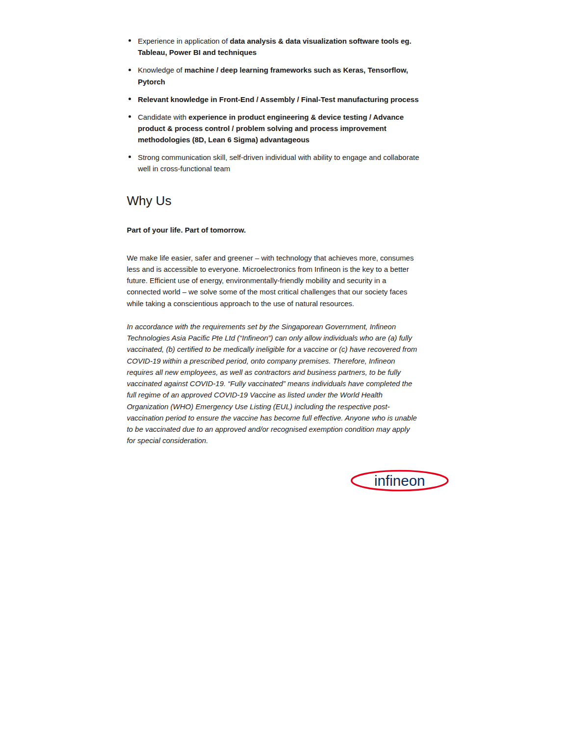Experience in application of data analysis & data visualization software tools eg. Tableau, Power BI and techniques
Knowledge of machine / deep learning frameworks such as Keras, Tensorflow, Pytorch
Relevant knowledge in Front-End / Assembly / Final-Test manufacturing process
Candidate with experience in product engineering & device testing / Advance product & process control / problem solving and process improvement methodologies (8D, Lean 6 Sigma) advantageous
Strong communication skill, self-driven individual with ability to engage and collaborate well in cross-functional team
Why Us
Part of your life. Part of tomorrow.
We make life easier, safer and greener – with technology that achieves more, consumes less and is accessible to everyone. Microelectronics from Infineon is the key to a better future. Efficient use of energy, environmentally-friendly mobility and security in a connected world – we solve some of the most critical challenges that our society faces while taking a conscientious approach to the use of natural resources.
In accordance with the requirements set by the Singaporean Government, Infineon Technologies Asia Pacific Pte Ltd (“Infineon”) can only allow individuals who are (a) fully vaccinated, (b) certified to be medically ineligible for a vaccine or (c) have recovered from COVID-19 within a prescribed period, onto company premises. Therefore, Infineon requires all new employees, as well as contractors and business partners, to be fully vaccinated against COVID-19. “Fully vaccinated” means individuals have completed the full regime of an approved COVID-19 Vaccine as listed under the World Health Organization (WHO) Emergency Use Listing (EUL) including the respective post-vaccination period to ensure the vaccine has become full effective. Anyone who is unable to be vaccinated due to an approved and/or recognised exemption condition may apply for special consideration.
Infineon infineon